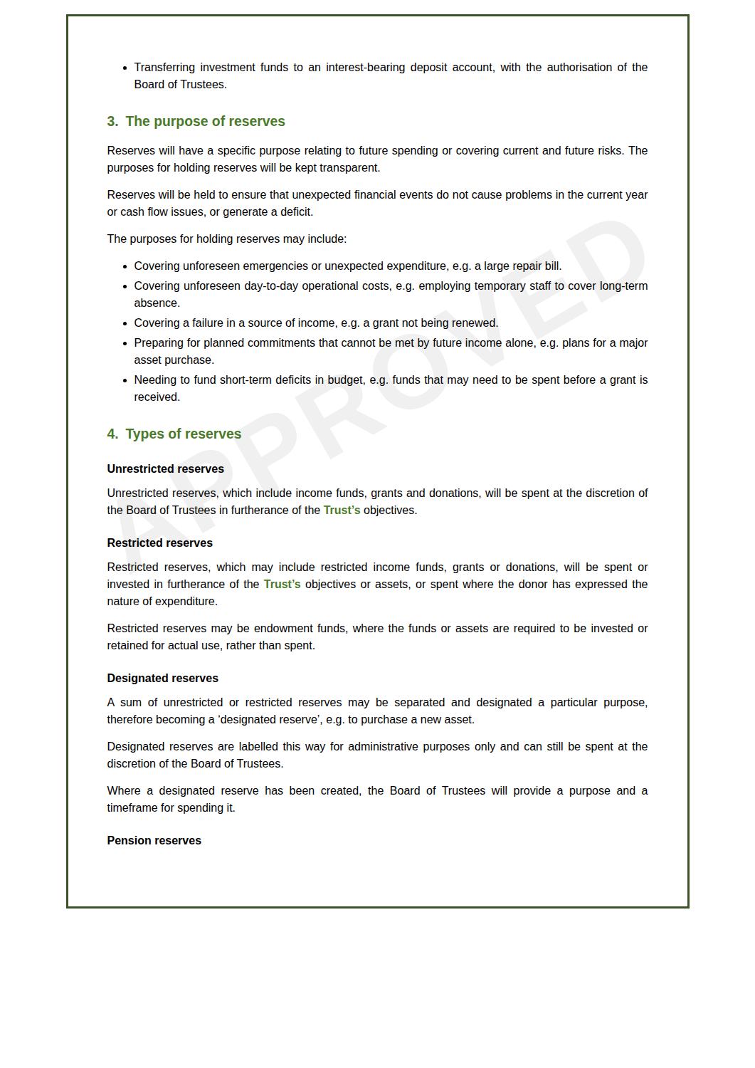APPROVED
Transferring investment funds to an interest-bearing deposit account, with the authorisation of the Board of Trustees.
3. The purpose of reserves
Reserves will have a specific purpose relating to future spending or covering current and future risks. The purposes for holding reserves will be kept transparent.
Reserves will be held to ensure that unexpected financial events do not cause problems in the current year or cash flow issues, or generate a deficit.
The purposes for holding reserves may include:
Covering unforeseen emergencies or unexpected expenditure, e.g. a large repair bill.
Covering unforeseen day-to-day operational costs, e.g. employing temporary staff to cover long-term absence.
Covering a failure in a source of income, e.g. a grant not being renewed.
Preparing for planned commitments that cannot be met by future income alone, e.g. plans for a major asset purchase.
Needing to fund short-term deficits in budget, e.g. funds that may need to be spent before a grant is received.
4. Types of reserves
Unrestricted reserves
Unrestricted reserves, which include income funds, grants and donations, will be spent at the discretion of the Board of Trustees in furtherance of the Trust’s objectives.
Restricted reserves
Restricted reserves, which may include restricted income funds, grants or donations, will be spent or invested in furtherance of the Trust’s objectives or assets, or spent where the donor has expressed the nature of expenditure.
Restricted reserves may be endowment funds, where the funds or assets are required to be invested or retained for actual use, rather than spent.
Designated reserves
A sum of unrestricted or restricted reserves may be separated and designated a particular purpose, therefore becoming a ‘designated reserve’, e.g. to purchase a new asset.
Designated reserves are labelled this way for administrative purposes only and can still be spent at the discretion of the Board of Trustees.
Where a designated reserve has been created, the Board of Trustees will provide a purpose and a timeframe for spending it.
Pension reserves